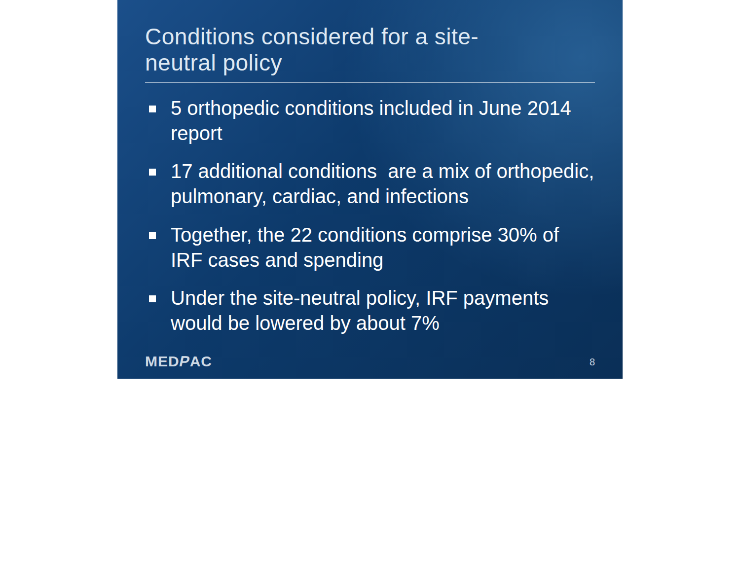Conditions considered for a site-
neutral policy
5 orthopedic conditions included in June 2014 report
17 additional conditions are a mix of orthopedic, pulmonary, cardiac, and infections
Together, the 22 conditions comprise 30% of IRF cases and spending
Under the site-neutral policy, IRF payments would be lowered by about 7%
MEDPAC
8